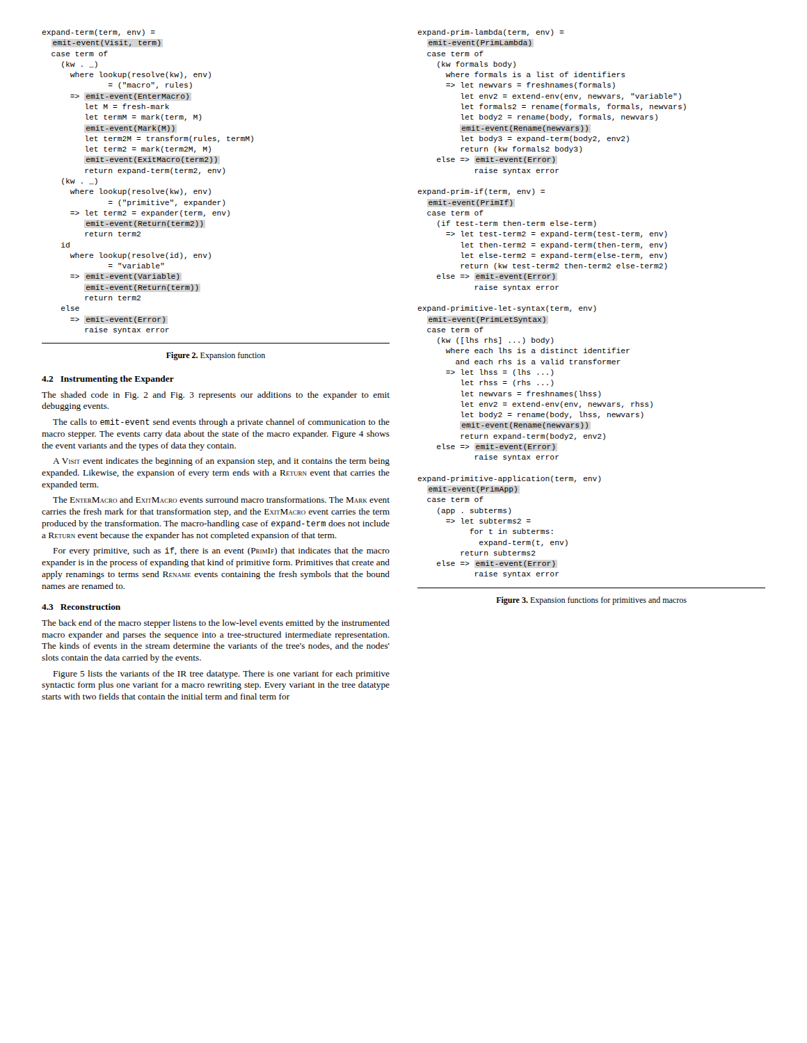expand-term(term, env) =
  emit-event(Visit, term)
  case term of
    (kw . _)
      where lookup(resolve(kw), env)
              = ("macro", rules)
      => emit-event(EnterMacro)
         let M = fresh-mark
         let termM = mark(term, M)
         emit-event(Mark(M))
         let term2M = transform(rules, termM)
         let term2 = mark(term2M, M)
         emit-event(ExitMacro(term2))
         return expand-term(term2, env)
    (kw . _)
      where lookup(resolve(kw), env)
              = ("primitive", expander)
      => let term2 = expander(term, env)
         emit-event(Return(term2))
         return term2
    id
      where lookup(resolve(id), env)
              = "variable"
      => emit-event(Variable)
         emit-event(Return(term))
         return term2
    else
      => emit-event(Error)
         raise syntax error
Figure 2. Expansion function
4.2 Instrumenting the Expander
The shaded code in Fig. 2 and Fig. 3 represents our additions to the expander to emit debugging events.
The calls to emit-event send events through a private channel of communication to the macro stepper. The events carry data about the state of the macro expander. Figure 4 shows the event variants and the types of data they contain.
A Visit event indicates the beginning of an expansion step, and it contains the term being expanded. Likewise, the expansion of every term ends with a Return event that carries the expanded term.
The EnterMacro and ExitMacro events surround macro transformations. The Mark event carries the fresh mark for that transformation step, and the ExitMacro event carries the term produced by the transformation. The macro-handling case of expand-term does not include a Return event because the expander has not completed expansion of that term.
For every primitive, such as if, there is an event (PrimIf) that indicates that the macro expander is in the process of expanding that kind of primitive form. Primitives that create and apply renamings to terms send Rename events containing the fresh symbols that the bound names are renamed to.
4.3 Reconstruction
The back end of the macro stepper listens to the low-level events emitted by the instrumented macro expander and parses the sequence into a tree-structured intermediate representation. The kinds of events in the stream determine the variants of the tree's nodes, and the nodes' slots contain the data carried by the events.
Figure 5 lists the variants of the IR tree datatype. There is one variant for each primitive syntactic form plus one variant for a macro rewriting step. Every variant in the tree datatype starts with two fields that contain the initial term and final term for
expand-prim-lambda(term, env) =
  emit-event(PrimLambda)
  case term of
    (kw formals body)
      where formals is a list of identifiers
      => let newvars = freshnames(formals)
         let env2 = extend-env(env, newvars, "variable")
         let formals2 = rename(formals, formals, newvars)
         let body2 = rename(body, formals, newvars)
         emit-event(Rename(newvars))
         let body3 = expand-term(body2, env2)
         return (kw formals2 body3)
    else => emit-event(Error)
            raise syntax error

expand-prim-if(term, env) =
  emit-event(PrimIf)
  case term of
    (if test-term then-term else-term)
      => let test-term2 = expand-term(test-term, env)
         let then-term2 = expand-term(then-term, env)
         let else-term2 = expand-term(else-term, env)
         return (kw test-term2 then-term2 else-term2)
    else => emit-event(Error)
            raise syntax error

expand-primitive-let-syntax(term, env)
  emit-event(PrimLetSyntax)
  case term of
    (kw ([lhs rhs] ...) body)
      where each lhs is a distinct identifier
        and each rhs is a valid transformer
      => let lhss = (lhs ...)
         let rhss = (rhs ...)
         let newvars = freshnames(lhss)
         let env2 = extend-env(env, newvars, rhss)
         let body2 = rename(body, lhss, newvars)
         emit-event(Rename(newvars))
         return expand-term(body2, env2)
    else => emit-event(Error)
            raise syntax error

expand-primitive-application(term, env)
  emit-event(PrimApp)
  case term of
    (app . subterms)
      => let subterms2 =
           for t in subterms:
             expand-term(t, env)
         return subterms2
    else => emit-event(Error)
            raise syntax error
Figure 3. Expansion functions for primitives and macros